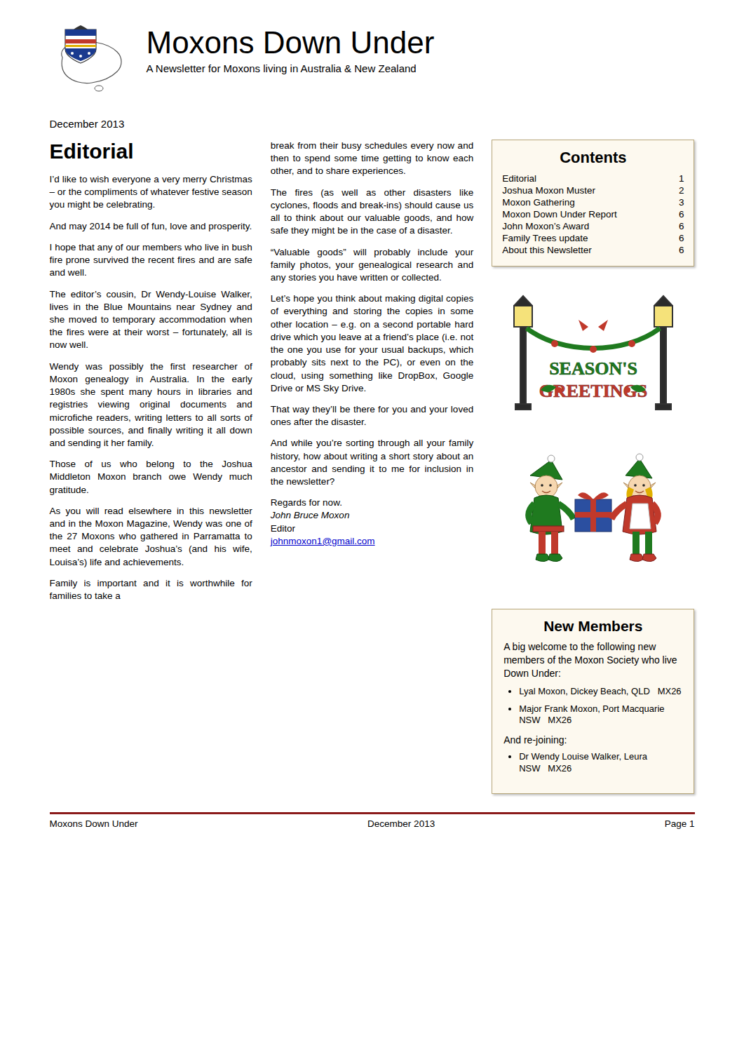Moxons Down Under
A Newsletter for Moxons living in Australia & New Zealand
December 2013
Editorial
I’d like to wish everyone a very merry Christmas – or the compliments of whatever festive season you might be celebrating.
And may 2014 be full of fun, love and prosperity.
I hope that any of our members who live in bush fire prone survived the recent fires and are safe and well.
The editor’s cousin, Dr Wendy-Louise Walker, lives in the Blue Mountains near Sydney and she moved to temporary accommodation when the fires were at their worst – fortunately, all is now well.
Wendy was possibly the first researcher of Moxon genealogy in Australia. In the early 1980s she spent many hours in libraries and registries viewing original documents and microfiche readers, writing letters to all sorts of possible sources, and finally writing it all down and sending it her family.
Those of us who belong to the Joshua Middleton Moxon branch owe Wendy much gratitude.
As you will read elsewhere in this newsletter and in the Moxon Magazine, Wendy was one of the 27 Moxons who gathered in Parramatta to meet and celebrate Joshua’s (and his wife, Louisa’s) life and achievements.
Family is important and it is worthwhile for families to take a
break from their busy schedules every now and then to spend some time getting to know each other, and to share experiences.
The fires (as well as other disasters like cyclones, floods and break-ins) should cause us all to think about our valuable goods, and how safe they might be in the case of a disaster.
“Valuable goods” will probably include your family photos, your genealogical research and any stories you have written or collected.
Let’s hope you think about making digital copies of everything and storing the copies in some other location – e.g. on a second portable hard drive which you leave at a friend’s place (i.e. not the one you use for your usual backups, which probably sits next to the PC), or even on the cloud, using something like DropBox, Google Drive or MS Sky Drive.
That way they’ll be there for you and your loved ones after the disaster.
And while you’re sorting through all your family history, how about writing a short story about an ancestor and sending it to me for inclusion in the newsletter?
Regards for now.
John Bruce Moxon
Editor
johnmoxon1@gmail.com
Contents
| Editorial | 1 |
| Joshua Moxon Muster | 2 |
| Moxon Gathering | 3 |
| Moxon Down Under Report | 6 |
| John Moxon’s Award | 6 |
| Family Trees update | 6 |
| About this Newsletter | 6 |
SEASON'S GREETINGS
New Members
A big welcome to the following new members of the Moxon Society who live Down Under:
Lyal Moxon, Dickey Beach, QLD MX26
Major Frank Moxon, Port Macquarie NSW MX26
And re-joining:
Dr Wendy Louise Walker, Leura NSW MX26
Moxons Down Under December 2013 Page 1